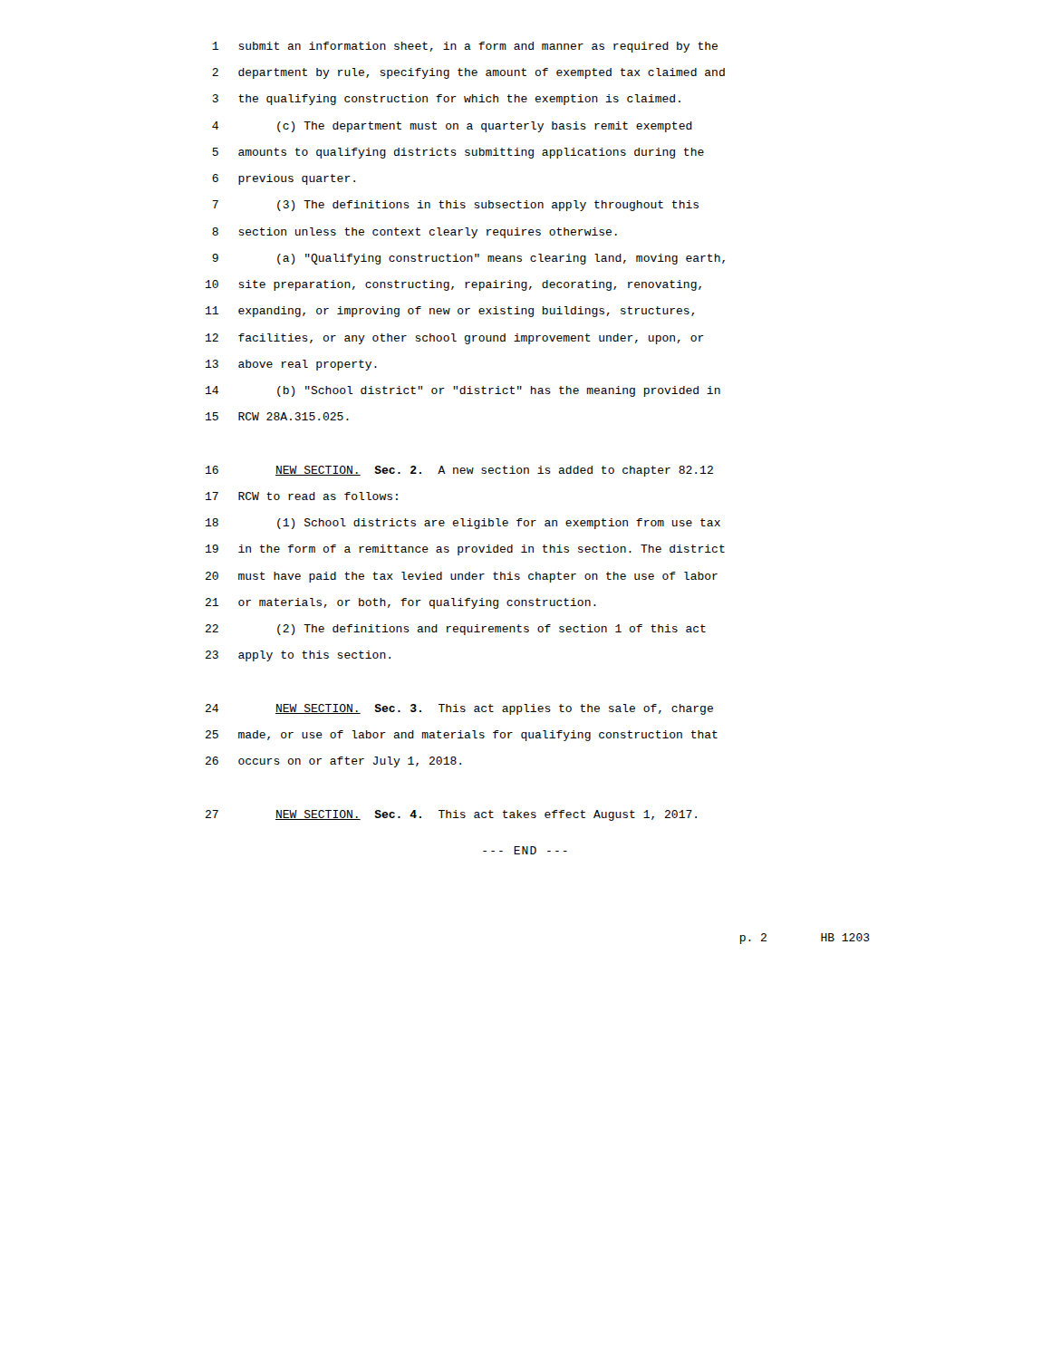1
submit an information sheet, in a form and manner as required by the
2
department by rule, specifying the amount of exempted tax claimed and
3
the qualifying construction for which the exemption is claimed.
4
(c) The department must on a quarterly basis remit exempted
5
amounts to qualifying districts submitting applications during the
6
previous quarter.
7
(3) The definitions in this subsection apply throughout this
8
section unless the context clearly requires otherwise.
9
(a) "Qualifying construction" means clearing land, moving earth,
10
site preparation, constructing, repairing, decorating, renovating,
11
expanding, or improving of new or existing buildings, structures,
12
facilities, or any other school ground improvement under, upon, or
13
above real property.
14
(b) "School district" or "district" has the meaning provided in
15
RCW 28A.315.025.
16
NEW SECTION. Sec. 2. A new section is added to chapter 82.12
17
RCW to read as follows:
18
(1) School districts are eligible for an exemption from use tax
19
in the form of a remittance as provided in this section. The district
20
must have paid the tax levied under this chapter on the use of labor
21
or materials, or both, for qualifying construction.
22
(2) The definitions and requirements of section 1 of this act
23
apply to this section.
24
NEW SECTION. Sec. 3. This act applies to the sale of, charge
25
made, or use of labor and materials for qualifying construction that
26
occurs on or after July 1, 2018.
27
NEW SECTION. Sec. 4. This act takes effect August 1, 2017.
--- END ---
p. 2
HB 1203